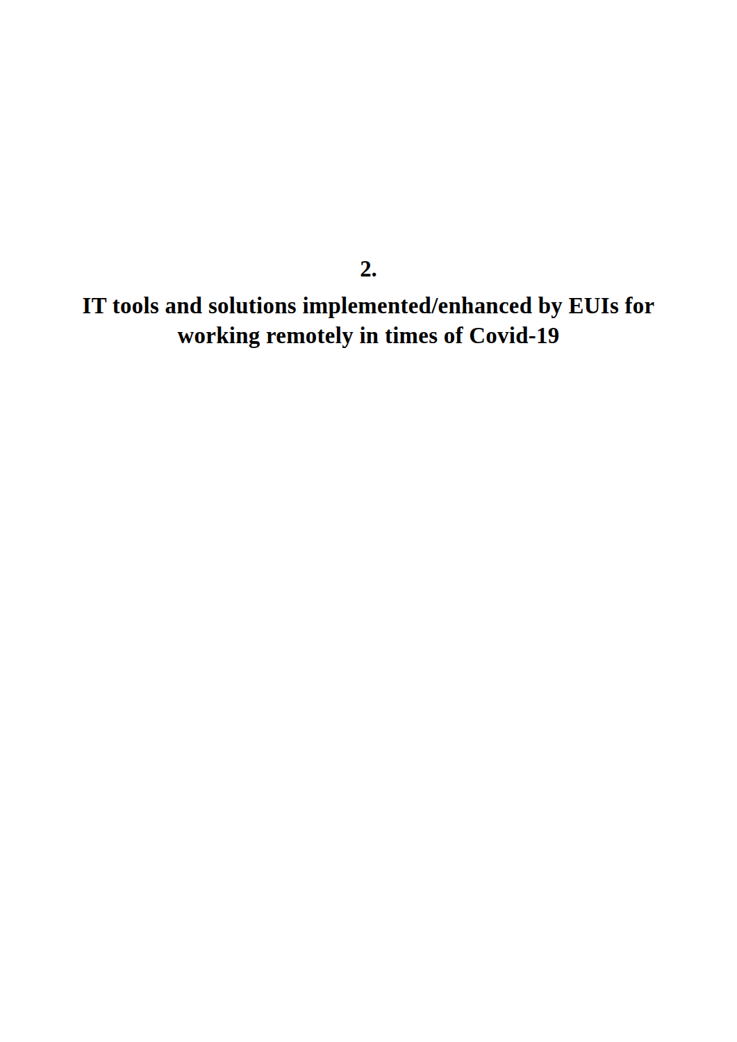2.
IT tools and solutions implemented/enhanced by EUIs for working remotely in times of Covid-19